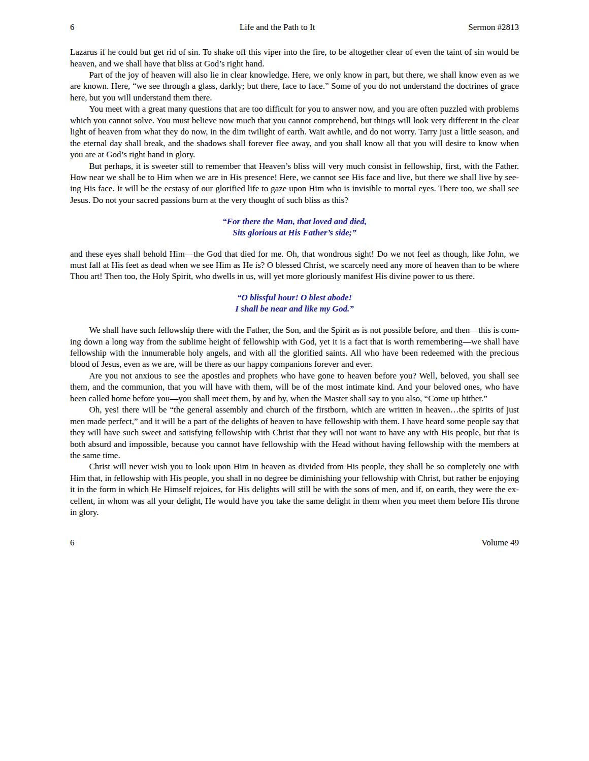6
Life and the Path to It
Sermon #2813
Lazarus if he could but get rid of sin. To shake off this viper into the fire, to be altogether clear of even the taint of sin would be heaven, and we shall have that bliss at God’s right hand.
Part of the joy of heaven will also lie in clear knowledge. Here, we only know in part, but there, we shall know even as we are known. Here, “we see through a glass, darkly; but there, face to face.” Some of you do not understand the doctrines of grace here, but you will understand them there.
You meet with a great many questions that are too difficult for you to answer now, and you are often puzzled with problems which you cannot solve. You must believe now much that you cannot comprehend, but things will look very different in the clear light of heaven from what they do now, in the dim twilight of earth. Wait awhile, and do not worry. Tarry just a little season, and the eternal day shall break, and the shadows shall forever flee away, and you shall know all that you will desire to know when you are at God’s right hand in glory.
But perhaps, it is sweeter still to remember that Heaven’s bliss will very much consist in fellowship, first, with the Father. How near we shall be to Him when we are in His presence! Here, we cannot see His face and live, but there we shall live by seeing His face. It will be the ecstasy of our glorified life to gaze upon Him who is invisible to mortal eyes. There too, we shall see Jesus. Do not your sacred passions burn at the very thought of such bliss as this?
“For there the Man, that loved and died, Sits glorious at His Father’s side;”
and these eyes shall behold Him—the God that died for me. Oh, that wondrous sight! Do we not feel as though, like John, we must fall at His feet as dead when we see Him as He is? O blessed Christ, we scarcely need any more of heaven than to be where Thou art! Then too, the Holy Spirit, who dwells in us, will yet more gloriously manifest His divine power to us there.
“O blissful hour! O blest abode! I shall be near and like my God.”
We shall have such fellowship there with the Father, the Son, and the Spirit as is not possible before, and then—this is coming down a long way from the sublime height of fellowship with God, yet it is a fact that is worth remembering—we shall have fellowship with the innumerable holy angels, and with all the glorified saints. All who have been redeemed with the precious blood of Jesus, even as we are, will be there as our happy companions forever and ever.
Are you not anxious to see the apostles and prophets who have gone to heaven before you? Well, beloved, you shall see them, and the communion, that you will have with them, will be of the most intimate kind. And your beloved ones, who have been called home before you—you shall meet them, by and by, when the Master shall say to you also, “Come up hither.”
Oh, yes! there will be “the general assembly and church of the firstborn, which are written in heaven…the spirits of just men made perfect,” and it will be a part of the delights of heaven to have fellowship with them. I have heard some people say that they will have such sweet and satisfying fellowship with Christ that they will not want to have any with His people, but that is both absurd and impossible, because you cannot have fellowship with the Head without having fellowship with the members at the same time.
Christ will never wish you to look upon Him in heaven as divided from His people, they shall be so completely one with Him that, in fellowship with His people, you shall in no degree be diminishing your fellowship with Christ, but rather be enjoying it in the form in which He Himself rejoices, for His delights will still be with the sons of men, and if, on earth, they were the excellent, in whom was all your delight, He would have you take the same delight in them when you meet them before His throne in glory.
6
Volume 49